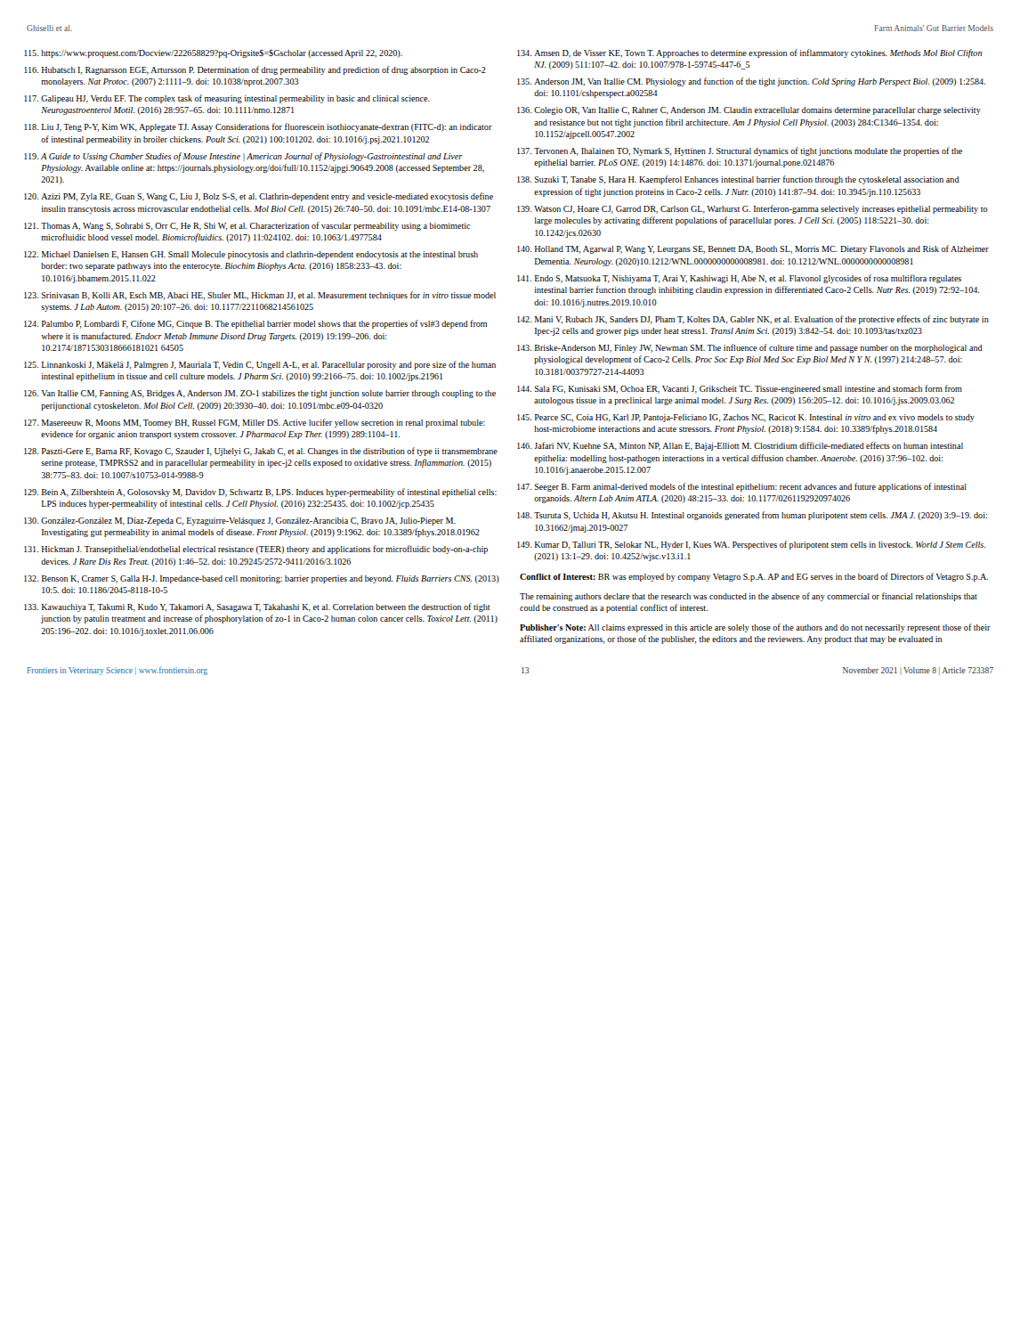Ghiselli et al.
Farm Animals' Gut Barrier Models
https://www.proquest.com/Docview/222658829?pq-Origsite$=$Gscholar (accessed April 22, 2020).
Hubatsch I, Ragnarsson EGE, Artursson P. Determination of drug permeability and prediction of drug absorption in Caco-2 monolayers. Nat Protoc. (2007) 2:1111–9. doi: 10.1038/nprot.2007.303
Galipeau HJ, Verdu EF. The complex task of measuring intestinal permeability in basic and clinical science. Neurogastroenterol Motil. (2016) 28:957–65. doi: 10.1111/nmo.12871
Liu J, Teng P-Y, Kim WK, Applegate TJ. Assay Considerations for fluorescein isothiocyanate-dextran (FITC-d): an indicator of intestinal permeability in broiler chickens. Poult Sci. (2021) 100:101202. doi: 10.1016/j.psj.2021.101202
A Guide to Ussing Chamber Studies of Mouse Intestine | American Journal of Physiology-Gastrointestinal and Liver Physiology. Available online at: https://journals.physiology.org/doi/full/10.1152/ajpgi.90649.2008 (accessed September 28, 2021).
Azizi PM, Zyla RE, Guan S, Wang C, Liu J, Bolz S-S, et al. Clathrin-dependent entry and vesicle-mediated exocytosis define insulin transcytosis across microvascular endothelial cells. Mol Biol Cell. (2015) 26:740–50. doi: 10.1091/mbc.E14-08-1307
Thomas A, Wang S, Sohrabi S, Orr C, He R, Shi W, et al. Characterization of vascular permeability using a biomimetic microfluidic blood vessel model. Biomicrofluidics. (2017) 11:024102. doi: 10.1063/1.4977584
Michael Danielsen E, Hansen GH. Small Molecule pinocytosis and clathrin-dependent endocytosis at the intestinal brush border: two separate pathways into the enterocyte. Biochim Biophys Acta. (2016) 1858:233–43. doi: 10.1016/j.bbamem.2015.11.022
Srinivasan B, Kolli AR, Esch MB, Abaci HE, Shuler ML, Hickman JJ, et al. Measurement techniques for in vitro tissue model systems. J Lab Autom. (2015) 20:107–26. doi: 10.1177/2211068214561025
Palumbo P, Lombardi F, Cifone MG, Cinque B. The epithelial barrier model shows that the properties of vsl#3 depend from where it is manufactured. Endocr Metab Immune Disord Drug Targets. (2019) 19:199–206. doi: 10.2174/1871530318666181021 64505
Linnankoski J, Mäkelä J, Palmgren J, Mauriala T, Vedin C, Ungell A-L, et al. Paracellular porosity and pore size of the human intestinal epithelium in tissue and cell culture models. J Pharm Sci. (2010) 99:2166–75. doi: 10.1002/jps.21961
Van Itallie CM, Fanning AS, Bridges A, Anderson JM. ZO-1 stabilizes the tight junction solute barrier through coupling to the perijunctional cytoskeleton. Mol Biol Cell. (2009) 20:3930–40. doi: 10.1091/mbc.e09-04-0320
Masereeuw R, Moons MM, Toomey BH, Russel FGM, Miller DS. Active lucifer yellow secretion in renal proximal tubule: evidence for organic anion transport system crossover. J Pharmacol Exp Ther. (1999) 289:1104–11.
Paszti-Gere E, Barna RF, Kovago C, Szauder I, Ujhelyi G, Jakab C, et al. Changes in the distribution of type ii transmembrane serine protease, TMPRSS2 and in paracellular permeability in ipec-j2 cells exposed to oxidative stress. Inflammation. (2015) 38:775–83. doi: 10.1007/s10753-014-9988-9
Bein A, Zilbershtein A, Golosovsky M, Davidov D, Schwartz B, LPS. Induces hyper-permeability of intestinal epithelial cells: LPS induces hyper-permeability of intestinal cells. J Cell Physiol. (2016) 232:25435. doi: 10.1002/jcp.25435
González-González M, Díaz-Zepeda C, Eyzaguirre-Velásquez J, González-Arancibia C, Bravo JA, Julio-Pieper M. Investigating gut permeability in animal models of disease. Front Physiol. (2019) 9:1962. doi: 10.3389/fphys.2018.01962
Hickman J. Transepithelial/endothelial electrical resistance (TEER) theory and applications for microfluidic body-on-a-chip devices. J Rare Dis Res Treat. (2016) 1:46–52. doi: 10.29245/2572-9411/2016/3.1026
Benson K, Cramer S, Galla H-J. Impedance-based cell monitoring: barrier properties and beyond. Fluids Barriers CNS. (2013) 10:5. doi: 10.1186/2045-8118-10-5
Kawauchiya T, Takumi R, Kudo Y, Takamori A, Sasagawa T, Takahashi K, et al. Correlation between the destruction of tight junction by patulin treatment and increase of phosphorylation of zo-1 in Caco-2 human colon cancer cells. Toxicol Lett. (2011) 205:196–202. doi: 10.1016/j.toxlet.2011.06.006
Amsen D, de Visser KE, Town T. Approaches to determine expression of inflammatory cytokines. Methods Mol Biol Clifton NJ. (2009) 511:107–42. doi: 10.1007/978-1-59745-447-6_5
Anderson JM, Van Itallie CM. Physiology and function of the tight junction. Cold Spring Harb Perspect Biol. (2009) 1:2584. doi: 10.1101/cshperspect.a002584
Colegio OR, Van Itallie C, Rahner C, Anderson JM. Claudin extracellular domains determine paracellular charge selectivity and resistance but not tight junction fibril architecture. Am J Physiol Cell Physiol. (2003) 284:C1346–1354. doi: 10.1152/ajpcell.00547.2002
Tervonen A, Ihalainen TO, Nymark S, Hyttinen J. Structural dynamics of tight junctions modulate the properties of the epithelial barrier. PLoS ONE. (2019) 14:14876. doi: 10.1371/journal.pone.0214876
Suzuki T, Tanabe S, Hara H. Kaempferol Enhances intestinal barrier function through the cytoskeletal association and expression of tight junction proteins in Caco-2 cells. J Nutr. (2010) 141:87–94. doi: 10.3945/jn.110.125633
Watson CJ, Hoare CJ, Garrod DR, Carlson GL, Warhurst G. Interferon-gamma selectively increases epithelial permeability to large molecules by activating different populations of paracellular pores. J Cell Sci. (2005) 118:5221–30. doi: 10.1242/jcs.02630
Holland TM, Agarwal P, Wang Y, Leurgans SE, Bennett DA, Booth SL, Morris MC. Dietary Flavonols and Risk of Alzheimer Dementia. Neurology. (2020)10.1212/WNL.0000000000008981. doi: 10.1212/WNL.0000000000008981
Endo S, Matsuoka T, Nishiyama T, Arai Y, Kashiwagi H, Abe N, et al. Flavonol glycosides of rosa multiflora regulates intestinal barrier function through inhibiting claudin expression in differentiated Caco-2 Cells. Nutr Res. (2019) 72:92–104. doi: 10.1016/j.nutres.2019.10.010
Mani V, Rubach JK, Sanders DJ, Pham T, Koltes DA, Gabler NK, et al. Evaluation of the protective effects of zinc butyrate in Ipec-j2 cells and grower pigs under heat stress1. Transl Anim Sci. (2019) 3:842–54. doi: 10.1093/tas/txz023
Briske-Anderson MJ, Finley JW, Newman SM. The influence of culture time and passage number on the morphological and physiological development of Caco-2 Cells. Proc Soc Exp Biol Med Soc Exp Biol Med N Y N. (1997) 214:248–57. doi: 10.3181/00379727-214-44093
Sala FG, Kunisaki SM, Ochoa ER, Vacanti J, Grikscheit TC. Tissue-engineered small intestine and stomach form from autologous tissue in a preclinical large animal model. J Surg Res. (2009) 156:205–12. doi: 10.1016/j.jss.2009.03.062
Pearce SC, Coia HG, Karl JP, Pantoja-Feliciano IG, Zachos NC, Racicot K. Intestinal in vitro and ex vivo models to study host-microbiome interactions and acute stressors. Front Physiol. (2018) 9:1584. doi: 10.3389/fphys.2018.01584
Jafari NV, Kuehne SA, Minton NP, Allan E, Bajaj-Elliott M. Clostridium difficile-mediated effects on human intestinal epithelia: modelling host-pathogen interactions in a vertical diffusion chamber. Anaerobe. (2016) 37:96–102. doi: 10.1016/j.anaerobe.2015.12.007
Seeger B. Farm animal-derived models of the intestinal epithelium: recent advances and future applications of intestinal organoids. Altern Lab Anim ATLA. (2020) 48:215–33. doi: 10.1177/0261192920974026
Tsuruta S, Uchida H, Akutsu H. Intestinal organoids generated from human pluripotent stem cells. JMA J. (2020) 3:9–19. doi: 10.31662/jmaj.2019-0027
Kumar D, Talluri TR, Selokar NL, Hyder I, Kues WA. Perspectives of pluripotent stem cells in livestock. World J Stem Cells. (2021) 13:1–29. doi: 10.4252/wjsc.v13.i1.1
Conflict of Interest: BR was employed by company Vetagro S.p.A. AP and EG serves in the board of Directors of Vetagro S.p.A.
The remaining authors declare that the research was conducted in the absence of any commercial or financial relationships that could be construed as a potential conflict of interest.
Publisher's Note: All claims expressed in this article are solely those of the authors and do not necessarily represent those of their affiliated organizations, or those of the publisher, the editors and the reviewers. Any product that may be evaluated in
Frontiers in Veterinary Science | www.frontiersin.org
13
November 2021 | Volume 8 | Article 723387